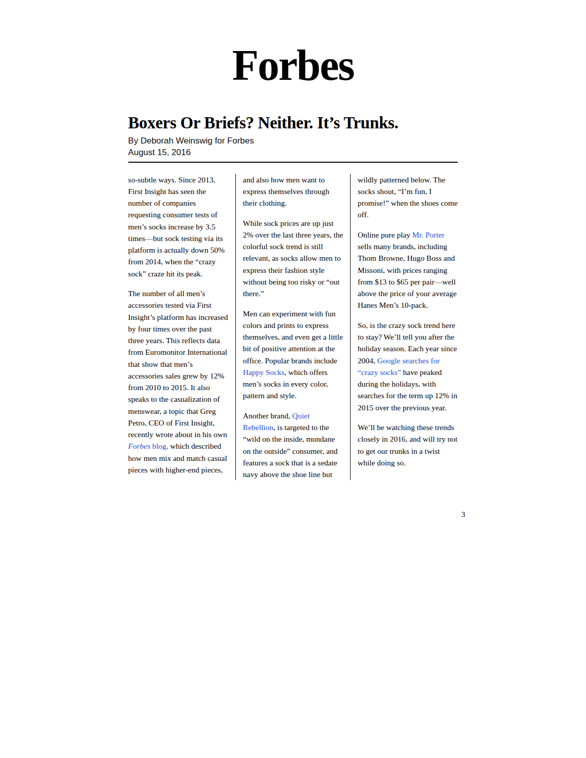Forbes
Boxers Or Briefs? Neither. It’s Trunks.
By Deborah Weinswig for Forbes
August 15, 2016
so-subtle ways. Since 2013, First Insight has seen the number of companies requesting consumer tests of men’s socks increase by 3.5 times—but sock testing via its platform is actually down 50% from 2014, when the “crazy sock” craze hit its peak.
The number of all men’s accessories tested via First Insight’s platform has increased by four times over the past three years. This reflects data from Euromonitor International that show that men’s accessories sales grew by 12% from 2010 to 2015. It also speaks to the casualization of menswear, a topic that Greg Petro, CEO of First Insight, recently wrote about in his own Forbes blog, which described how men mix and match casual pieces with higher-end pieces, and also how men want to express themselves through their clothing.
While sock prices are up just 2% over the last three years, the colorful sock trend is still relevant, as socks allow men to express their fashion style without being too risky or “out there.”
Men can experiment with fun colors and prints to express themselves, and even get a little bit of positive attention at the office. Popular brands include Happy Socks, which offers men’s socks in every color, pattern and style.
Another brand, Quiet Rebellion, is targeted to the “wild on the inside, mundane on the outside” consumer, and features a sock that is a sedate navy above the shoe line but wildly patterned below. The socks shout, “I’m fun, I promise!” when the shoes come off.
Online pure play Mr. Porter sells many brands, including Thom Browne, Hugo Boss and Missoni, with prices ranging from $13 to $65 per pair—well above the price of your average Hanes Men’s 10-pack.
So, is the crazy sock trend here to stay? We’ll tell you after the holiday season. Each year since 2004, Google searches for “crazy socks” have peaked during the holidays, with searches for the term up 12% in 2015 over the previous year.
We’ll be watching these trends closely in 2016, and will try not to get our trunks in a twist while doing so.
3